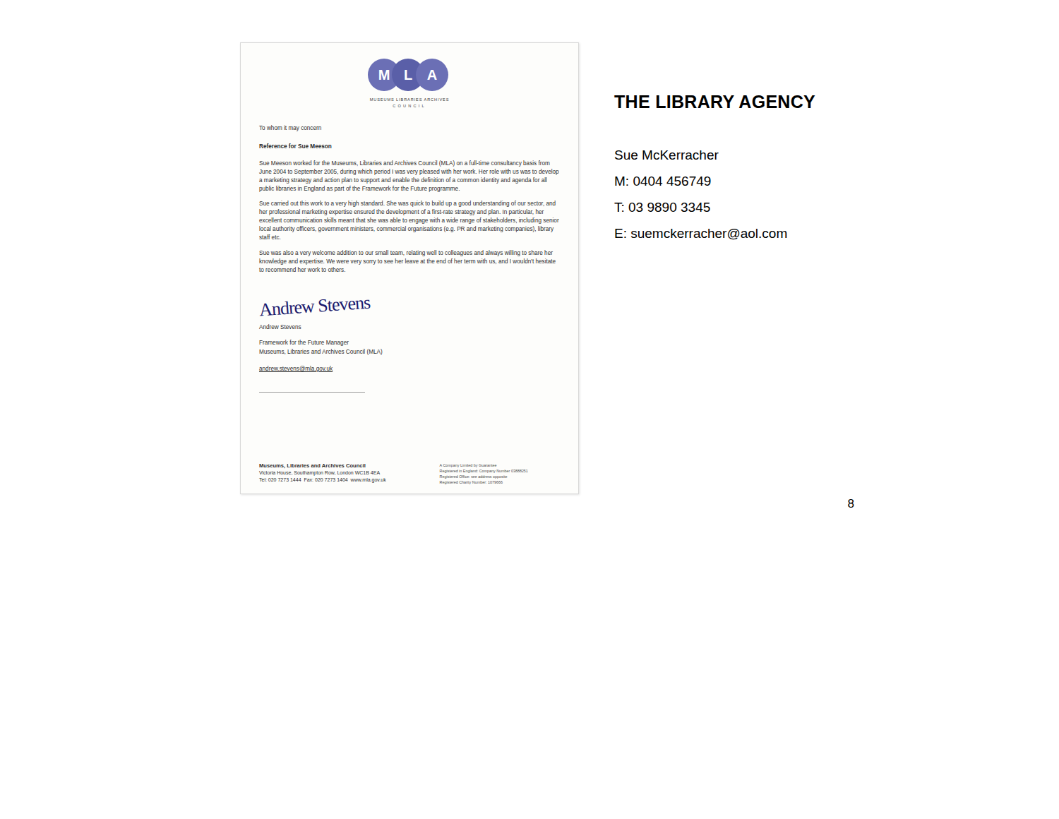M L A
MUSEUMS LIBRARIES ARCHIVES
COUNCIL
To whom it may concern
Reference for Sue Meeson
Sue Meeson worked for the Museums, Libraries and Archives Council (MLA) on a full-time consultancy basis from June 2004 to September 2005, during which period I was very pleased with her work. Her role with us was to develop a marketing strategy and action plan to support and enable the definition of a common identity and agenda for all public libraries in England as part of the Framework for the Future programme.
Sue carried out this work to a very high standard. She was quick to build up a good understanding of our sector, and her professional marketing expertise ensured the development of a first-rate strategy and plan. In particular, her excellent communication skills meant that she was able to engage with a wide range of stakeholders, including senior local authority officers, government ministers, commercial organisations (e.g. PR and marketing companies), library staff etc.
Sue was also a very welcome addition to our small team, relating well to colleagues and always willing to share her knowledge and expertise. We were very sorry to see her leave at the end of her term with us, and I wouldn't hesitate to recommend her work to others.
Andrew Stevens
Andrew Stevens
Framework for the Future Manager
Museums, Libraries and Archives Council (MLA)
andrew.stevens@mla.gov.uk
Museums, Libraries and Archives Council
Victoria House, Southampton Row, London WC1B 4EA
Tel: 020 7273 1444 Fax: 020 7273 1404 www.mla.gov.uk
A Company Limited by Guarantee
Registered in England: Company Number 03888251
Registered Office: see address opposite
Registered Charity Number: 1079666
THE LIBRARY AGENCY
Sue McKerracher
M: 0404 456749
T: 03 9890 3345
E: suemckerracher@aol.com
8